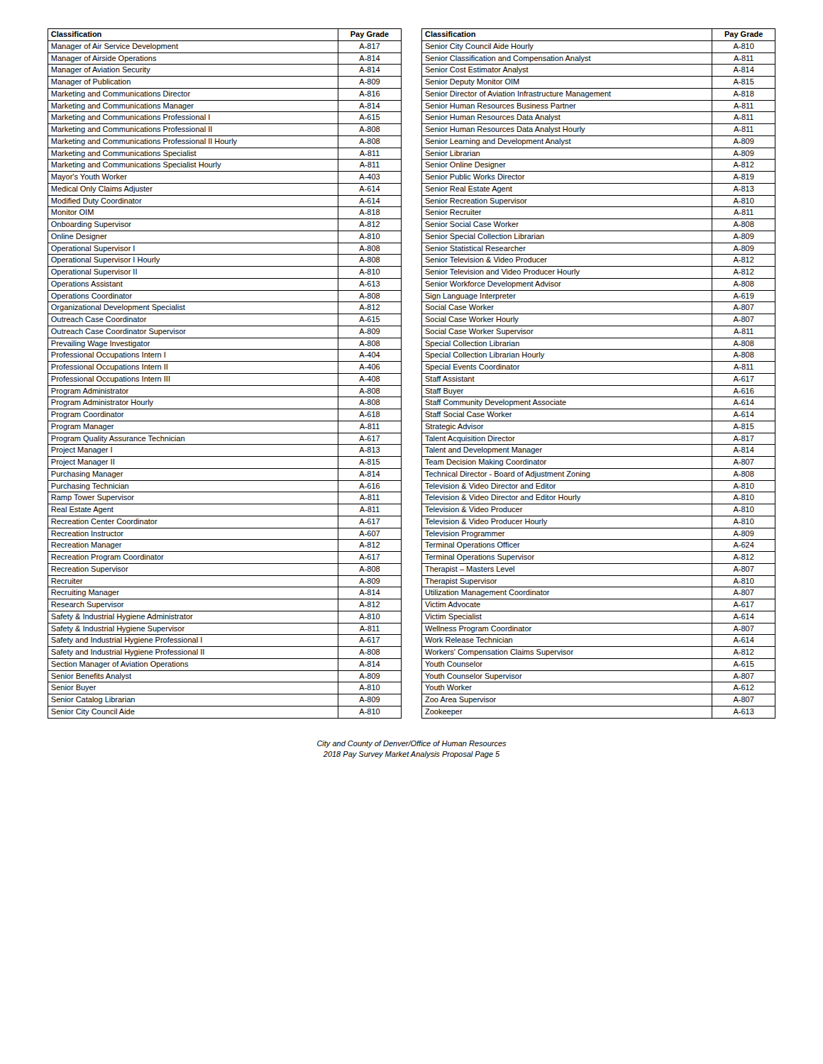| Classification | Pay Grade |
| --- | --- |
| Manager of Air Service Development | A-817 |
| Manager of Airside Operations | A-814 |
| Manager of Aviation Security | A-814 |
| Manager of Publication | A-809 |
| Marketing and Communications Director | A-816 |
| Marketing and Communications Manager | A-814 |
| Marketing and Communications Professional I | A-615 |
| Marketing and Communications Professional II | A-808 |
| Marketing and Communications Professional II Hourly | A-808 |
| Marketing and Communications Specialist | A-811 |
| Marketing and Communications Specialist Hourly | A-811 |
| Mayor's Youth Worker | A-403 |
| Medical Only Claims Adjuster | A-614 |
| Modified Duty Coordinator | A-614 |
| Monitor OIM | A-818 |
| Onboarding Supervisor | A-812 |
| Online Designer | A-810 |
| Operational Supervisor I | A-808 |
| Operational Supervisor I Hourly | A-808 |
| Operational Supervisor II | A-810 |
| Operations Assistant | A-613 |
| Operations Coordinator | A-808 |
| Organizational Development Specialist | A-812 |
| Outreach Case Coordinator | A-615 |
| Outreach Case Coordinator Supervisor | A-809 |
| Prevailing Wage Investigator | A-808 |
| Professional Occupations Intern I | A-404 |
| Professional Occupations Intern II | A-406 |
| Professional Occupations Intern III | A-408 |
| Program Administrator | A-808 |
| Program Administrator Hourly | A-808 |
| Program Coordinator | A-618 |
| Program Manager | A-811 |
| Program Quality Assurance Technician | A-617 |
| Project Manager I | A-813 |
| Project Manager II | A-815 |
| Purchasing Manager | A-814 |
| Purchasing Technician | A-616 |
| Ramp Tower Supervisor | A-811 |
| Real Estate Agent | A-811 |
| Recreation Center Coordinator | A-617 |
| Recreation Instructor | A-607 |
| Recreation Manager | A-812 |
| Recreation Program Coordinator | A-617 |
| Recreation Supervisor | A-808 |
| Recruiter | A-809 |
| Recruiting Manager | A-814 |
| Research Supervisor | A-812 |
| Safety & Industrial Hygiene Administrator | A-810 |
| Safety & Industrial Hygiene Supervisor | A-811 |
| Safety and Industrial Hygiene Professional I | A-617 |
| Safety and Industrial Hygiene Professional II | A-808 |
| Section Manager of Aviation Operations | A-814 |
| Senior Benefits Analyst | A-809 |
| Senior Buyer | A-810 |
| Senior Catalog Librarian | A-809 |
| Senior City Council Aide | A-810 |
| Classification | Pay Grade |
| --- | --- |
| Senior City Council Aide Hourly | A-810 |
| Senior Classification and Compensation Analyst | A-811 |
| Senior Cost Estimator Analyst | A-814 |
| Senior Deputy Monitor OIM | A-815 |
| Senior Director of Aviation Infrastructure Management | A-818 |
| Senior Human Resources Business Partner | A-811 |
| Senior Human Resources Data Analyst | A-811 |
| Senior Human Resources Data Analyst Hourly | A-811 |
| Senior Learning and Development Analyst | A-809 |
| Senior Librarian | A-809 |
| Senior Online Designer | A-812 |
| Senior Public Works Director | A-819 |
| Senior Real Estate Agent | A-813 |
| Senior Recreation Supervisor | A-810 |
| Senior Recruiter | A-811 |
| Senior Social Case Worker | A-808 |
| Senior Special Collection Librarian | A-809 |
| Senior Statistical Researcher | A-809 |
| Senior Television & Video Producer | A-812 |
| Senior Television and Video Producer Hourly | A-812 |
| Senior Workforce Development Advisor | A-808 |
| Sign Language Interpreter | A-619 |
| Social Case Worker | A-807 |
| Social Case Worker Hourly | A-807 |
| Social Case Worker Supervisor | A-811 |
| Special Collection Librarian | A-808 |
| Special Collection Librarian Hourly | A-808 |
| Special Events Coordinator | A-811 |
| Staff Assistant | A-617 |
| Staff Buyer | A-616 |
| Staff Community Development Associate | A-614 |
| Staff Social Case Worker | A-614 |
| Strategic Advisor | A-815 |
| Talent Acquisition Director | A-817 |
| Talent and Development Manager | A-814 |
| Team Decision Making Coordinator | A-807 |
| Technical Director - Board of Adjustment Zoning | A-808 |
| Television & Video Director and Editor | A-810 |
| Television & Video Director and Editor Hourly | A-810 |
| Television & Video Producer | A-810 |
| Television & Video Producer Hourly | A-810 |
| Television Programmer | A-809 |
| Terminal Operations Officer | A-624 |
| Terminal Operations Supervisor | A-812 |
| Therapist – Masters Level | A-807 |
| Therapist Supervisor | A-810 |
| Utilization Management Coordinator | A-807 |
| Victim Advocate | A-617 |
| Victim Specialist | A-614 |
| Wellness Program Coordinator | A-807 |
| Work Release Technician | A-614 |
| Workers' Compensation Claims Supervisor | A-812 |
| Youth Counselor | A-615 |
| Youth Counselor Supervisor | A-807 |
| Youth Worker | A-612 |
| Zoo Area Supervisor | A-807 |
| Zookeeper | A-613 |
City and County of Denver/Office of Human Resources
2018 Pay Survey Market Analysis Proposal Page 5